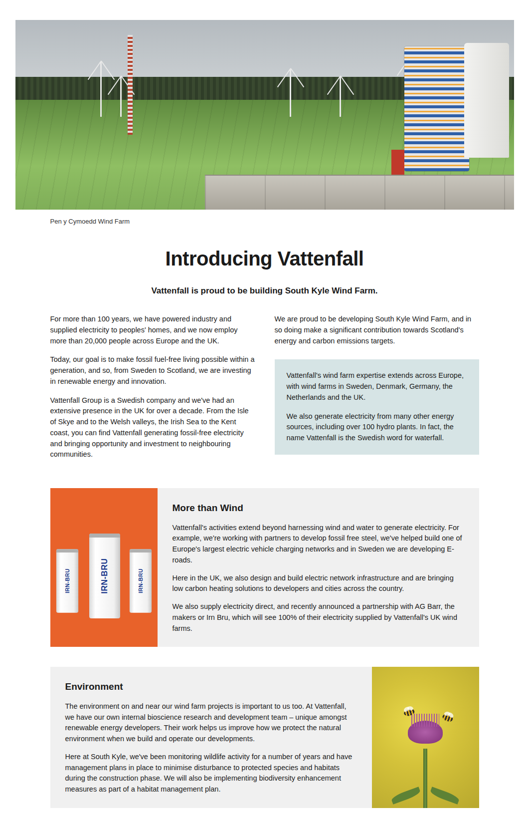Pen y Cymoedd Wind Farm
Introducing Vattenfall
Vattenfall is proud to be building South Kyle Wind Farm.
For more than 100 years, we have powered industry and supplied electricity to peoples' homes, and we now employ more than 20,000 people across Europe and the UK.
Today, our goal is to make fossil fuel-free living possible within a generation, and so, from Sweden to Scotland, we are investing in renewable energy and innovation.
Vattenfall Group is a Swedish company and we've had an extensive presence in the UK for over a decade. From the Isle of Skye and to the Welsh valleys, the Irish Sea to the Kent coast, you can find Vattenfall generating fossil-free electricity and bringing opportunity and investment to neighbouring communities.
We are proud to be developing South Kyle Wind Farm, and in so doing make a significant contribution towards Scotland's energy and carbon emissions targets.
Vattenfall's wind farm expertise extends across Europe, with wind farms in Sweden, Denmark, Germany, the Netherlands and the UK.
We also generate electricity from many other energy sources, including over 100 hydro plants. In fact, the name Vattenfall is the Swedish word for waterfall.
More than Wind
Vattenfall's activities extend beyond harnessing wind and water to generate electricity. For example, we're working with partners to develop fossil free steel, we've helped build one of Europe's largest electric vehicle charging networks and in Sweden we are developing E-roads.
Here in the UK, we also design and build electric network infrastructure and are bringing low carbon heating solutions to developers and cities across the country.
We also supply electricity direct, and recently announced a partnership with AG Barr, the makers or Irn Bru, which will see 100% of their electricity supplied by Vattenfall's UK wind farms.
Environment
The environment on and near our wind farm projects is important to us too. At Vattenfall, we have our own internal bioscience research and development team – unique amongst renewable energy developers. Their work helps us improve how we protect the natural environment when we build and operate our developments.
Here at South Kyle, we've been monitoring wildlife activity for a number of years and have management plans in place to minimise disturbance to protected species and habitats during the construction phase. We will also be implementing biodiversity enhancement measures as part of a habitat management plan.